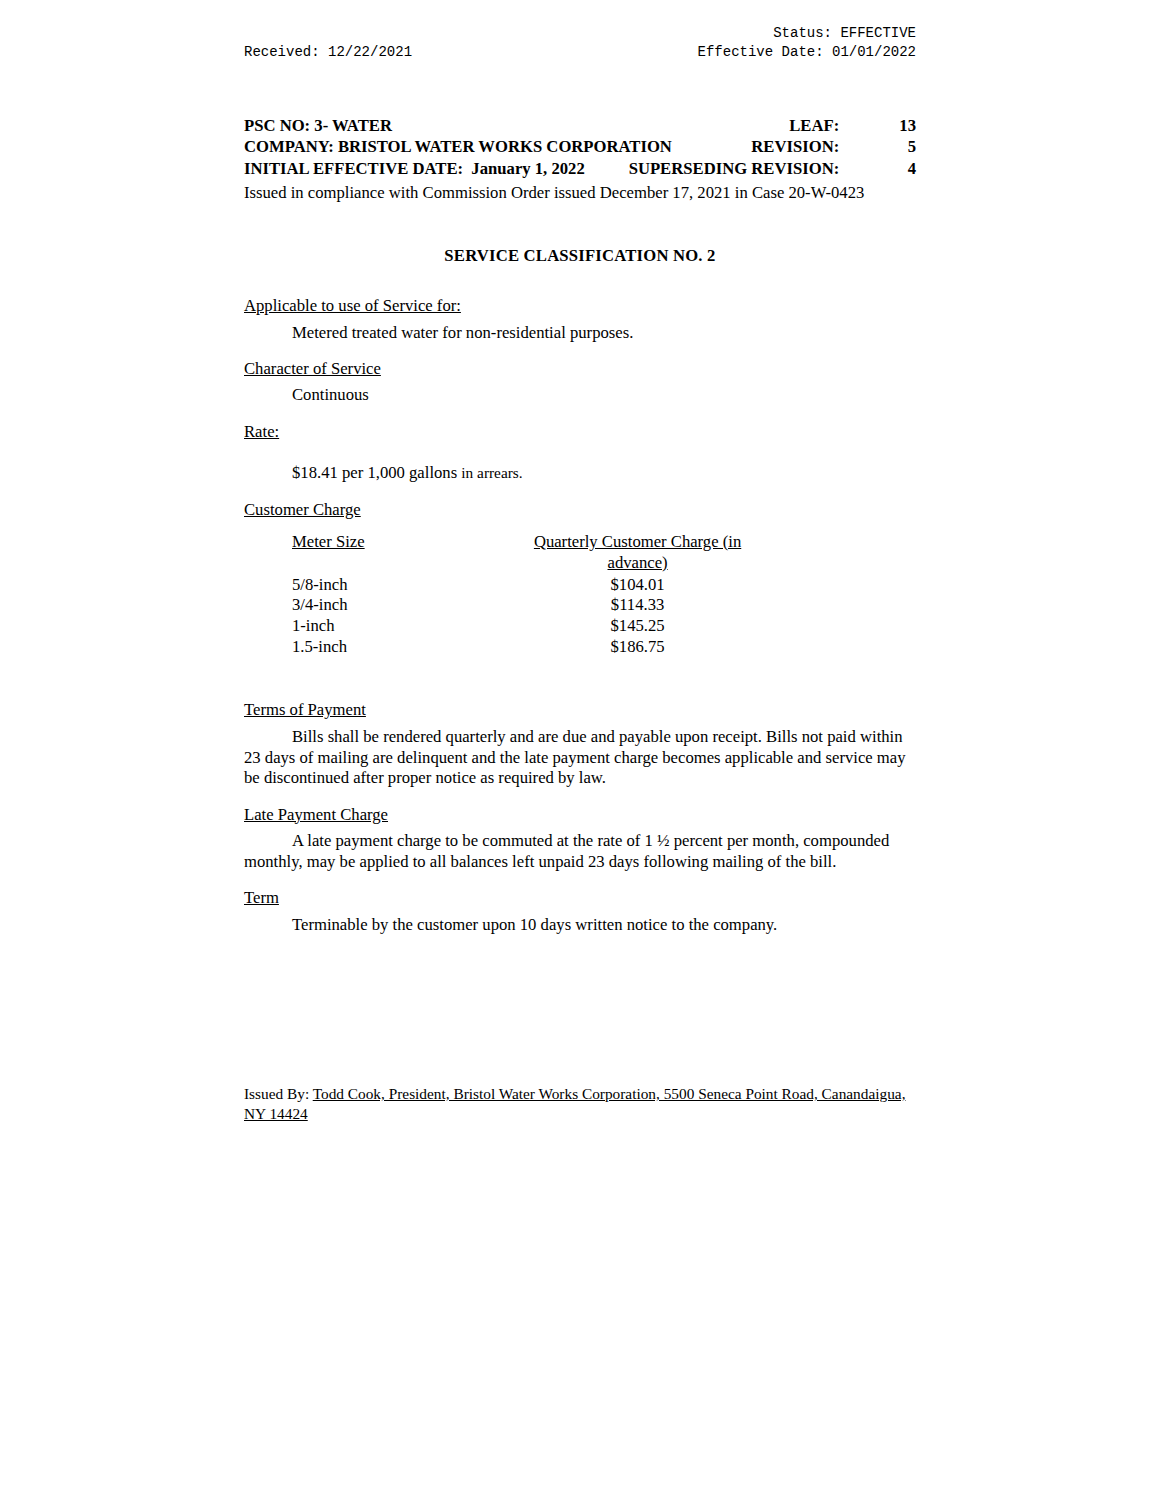Status: EFFECTIVE
Received: 12/22/2021
Effective Date: 01/01/2022
PSC NO: 3- WATER
LEAF:
13
COMPANY: BRISTOL WATER WORKS CORPORATION
REVISION:
5
INITIAL EFFECTIVE DATE: January 1, 2022
SUPERSEDING REVISION:
4
Issued in compliance with Commission Order issued December 17, 2021 in Case 20-W-0423
SERVICE CLASSIFICATION NO. 2
Applicable to use of Service for:
Metered treated water for non-residential purposes.
Character of Service
Continuous
Rate:
$18.41 per 1,000 gallons in arrears.
Customer Charge
| Meter Size | Quarterly Customer Charge (in advance) |
| --- | --- |
| 5/8-inch | $104.01 |
| 3/4-inch | $114.33 |
| 1-inch | $145.25 |
| 1.5-inch | $186.75 |
Terms of Payment
Bills shall be rendered quarterly and are due and payable upon receipt. Bills not paid within 23 days of mailing are delinquent and the late payment charge becomes applicable and service may be discontinued after proper notice as required by law.
Late Payment Charge
A late payment charge to be commuted at the rate of 1 ½ percent per month, compounded monthly, may be applied to all balances left unpaid 23 days following mailing of the bill.
Term
Terminable by the customer upon 10 days written notice to the company.
Issued By: Todd Cook, President, Bristol Water Works Corporation, 5500 Seneca Point Road, Canandaigua, NY 14424